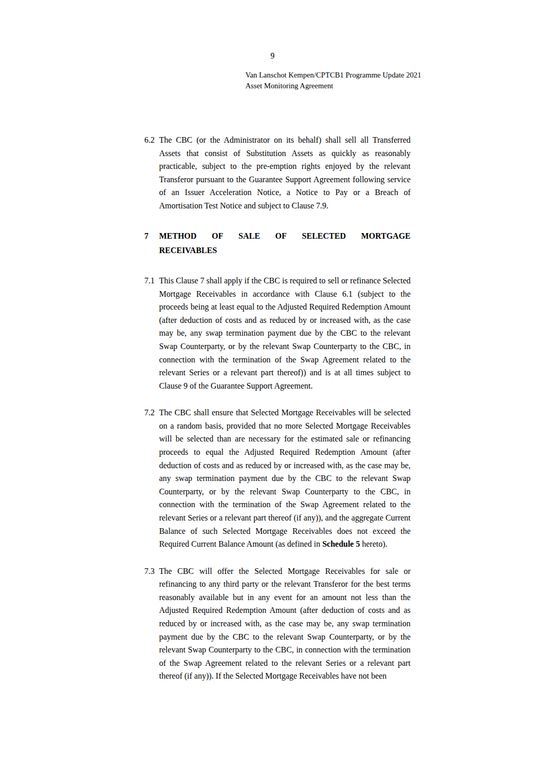9
Van Lanschot Kempen/CPTCB1 Programme Update 2021
Asset Monitoring Agreement
6.2
The CBC (or the Administrator on its behalf) shall sell all Transferred Assets that consist of Substitution Assets as quickly as reasonably practicable, subject to the pre-emption rights enjoyed by the relevant Transferor pursuant to the Guarantee Support Agreement following service of an Issuer Acceleration Notice, a Notice to Pay or a Breach of Amortisation Test Notice and subject to Clause 7.9.
7
METHOD OF SALE OF SELECTED MORTGAGE
RECEIVABLES
7.1
This Clause 7 shall apply if the CBC is required to sell or refinance Selected Mortgage Receivables in accordance with Clause 6.1 (subject to the proceeds being at least equal to the Adjusted Required Redemption Amount (after deduction of costs and as reduced by or increased with, as the case may be, any swap termination payment due by the CBC to the relevant Swap Counterparty, or by the relevant Swap Counterparty to the CBC, in connection with the termination of the Swap Agreement related to the relevant Series or a relevant part thereof)) and is at all times subject to Clause 9 of the Guarantee Support Agreement.
7.2
The CBC shall ensure that Selected Mortgage Receivables will be selected on a random basis, provided that no more Selected Mortgage Receivables will be selected than are necessary for the estimated sale or refinancing proceeds to equal the Adjusted Required Redemption Amount (after deduction of costs and as reduced by or increased with, as the case may be, any swap termination payment due by the CBC to the relevant Swap Counterparty, or by the relevant Swap Counterparty to the CBC, in connection with the termination of the Swap Agreement related to the relevant Series or a relevant part thereof (if any)), and the aggregate Current Balance of such Selected Mortgage Receivables does not exceed the Required Current Balance Amount (as defined in Schedule 5 hereto).
7.3
The CBC will offer the Selected Mortgage Receivables for sale or refinancing to any third party or the relevant Transferor for the best terms reasonably available but in any event for an amount not less than the Adjusted Required Redemption Amount (after deduction of costs and as reduced by or increased with, as the case may be, any swap termination payment due by the CBC to the relevant Swap Counterparty, or by the relevant Swap Counterparty to the CBC, in connection with the termination of the Swap Agreement related to the relevant Series or a relevant part thereof (if any)). If the Selected Mortgage Receivables have not been